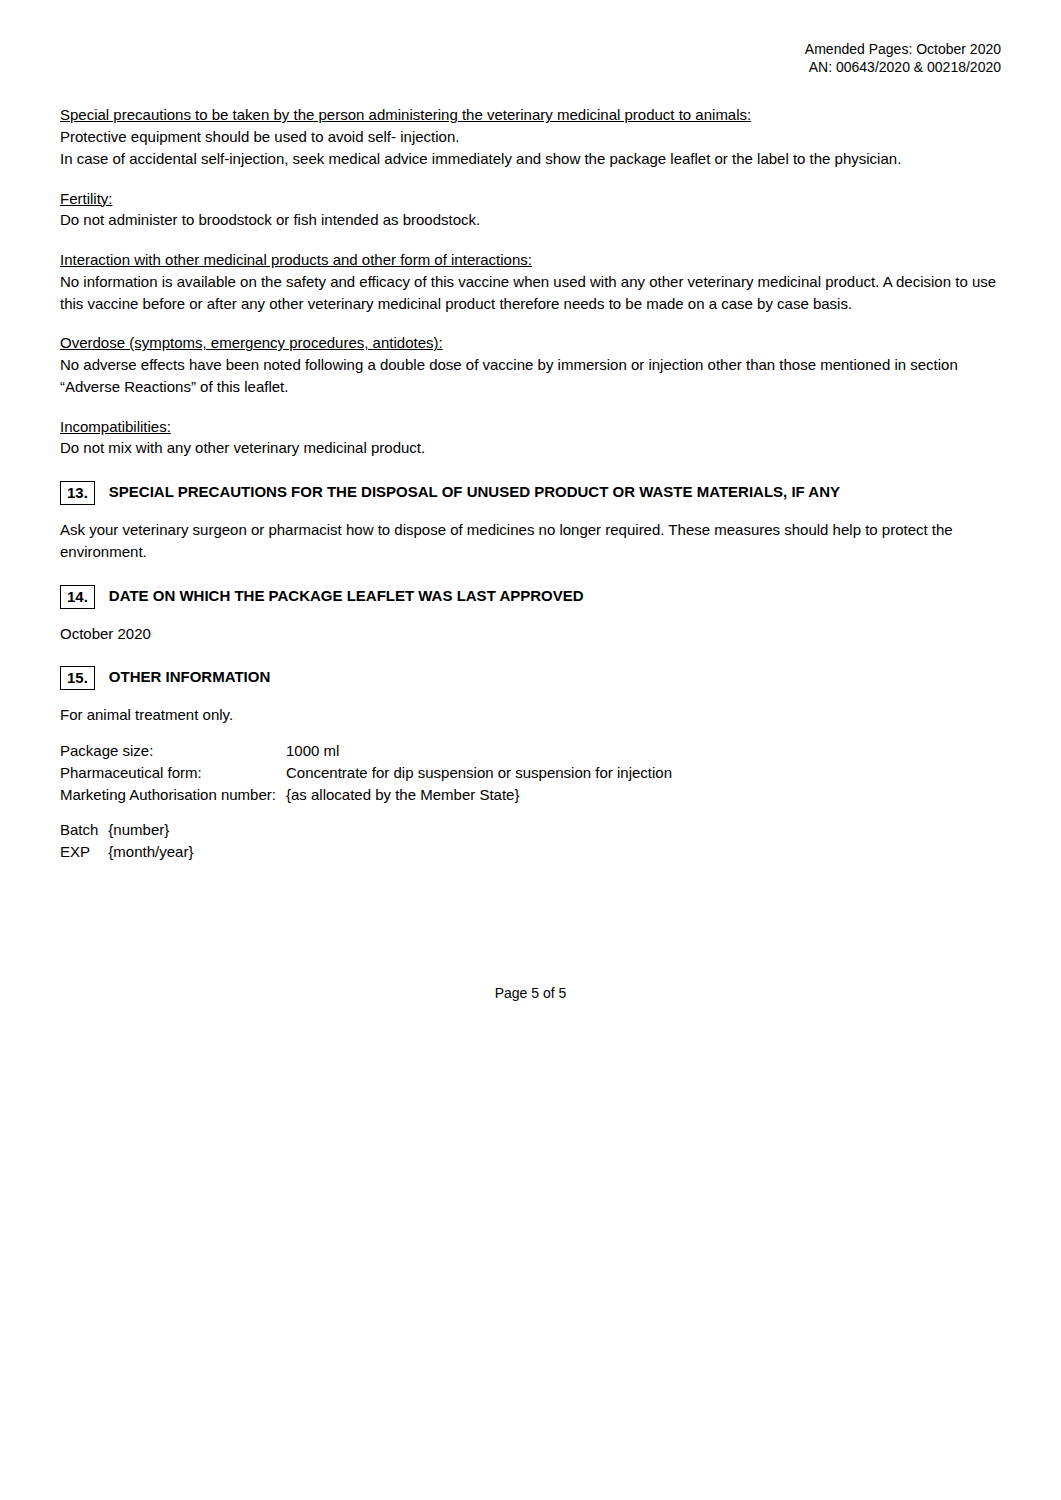Amended Pages: October 2020
AN: 00643/2020 & 00218/2020
Special precautions to be taken by the person administering the veterinary medicinal product to animals:
Protective equipment should be used to avoid self- injection.
In case of accidental self-injection, seek medical advice immediately and show the package leaflet or the label to the physician.
Fertility:
Do not administer to broodstock or fish intended as broodstock.
Interaction with other medicinal products and other form of interactions:
No information is available on the safety and efficacy of this vaccine when used with any other veterinary medicinal product. A decision to use this vaccine before or after any other veterinary medicinal product therefore needs to be made on a case by case basis.
Overdose (symptoms, emergency procedures, antidotes):
No adverse effects have been noted following a double dose of vaccine by immersion or injection other than those mentioned in section “Adverse Reactions” of this leaflet.
Incompatibilities:
Do not mix with any other veterinary medicinal product.
13. SPECIAL PRECAUTIONS FOR THE DISPOSAL OF UNUSED PRODUCT OR WASTE MATERIALS, IF ANY
Ask your veterinary surgeon or pharmacist how to dispose of medicines no longer required. These measures should help to protect the environment.
14. DATE ON WHICH THE PACKAGE LEAFLET WAS LAST APPROVED
October 2020
15. OTHER INFORMATION
For animal treatment only.
| Package size: | 1000 ml |
| Pharmaceutical form: | Concentrate for dip suspension or suspension for injection |
| Marketing Authorisation number: | {as allocated by the Member State} |
| Batch | {number} |
| EXP | {month/year} |
Page 5 of 5